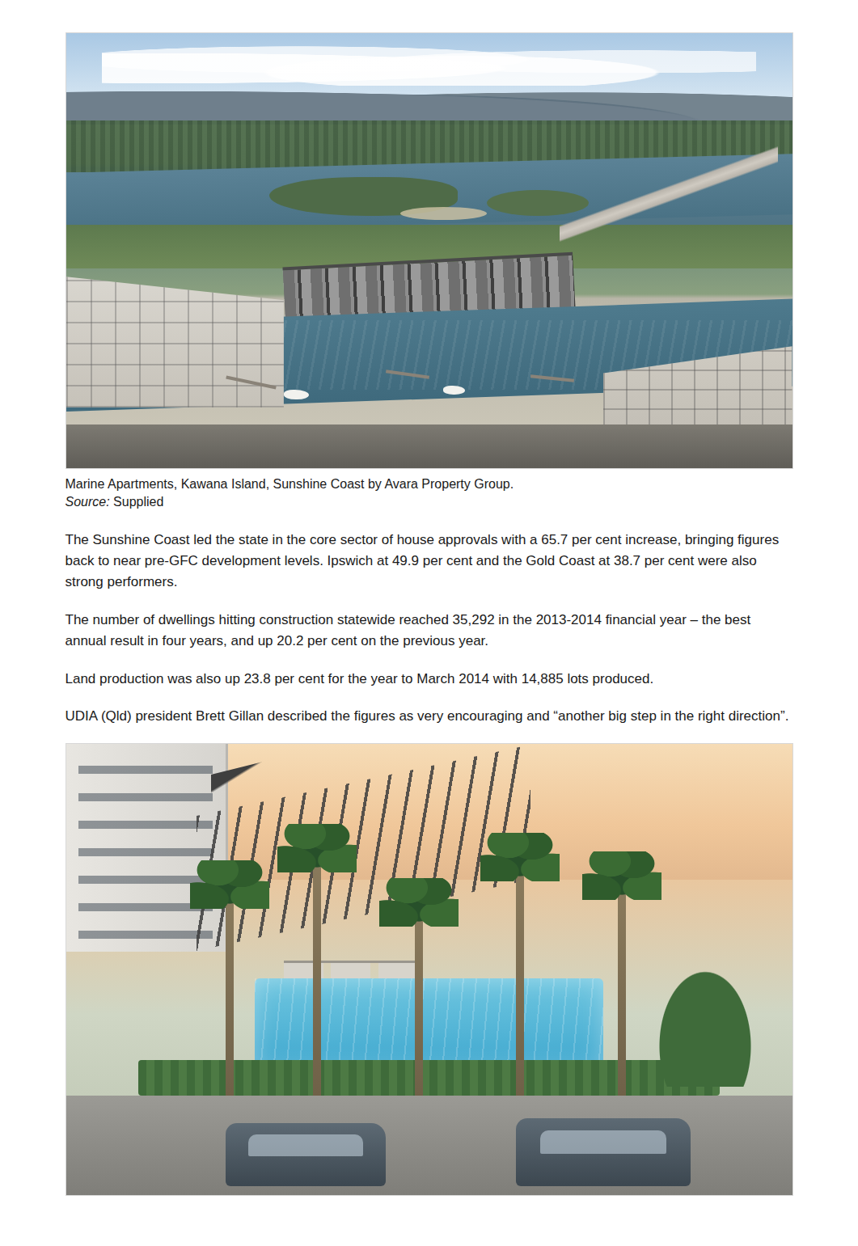Marine Apartments, Kawana Island, Sunshine Coast by Avara Property Group.
Source: Supplied
The Sunshine Coast led the state in the core sector of house approvals with a 65.7 per cent increase, bringing figures back to near pre-GFC development levels. Ipswich at 49.9 per cent and the Gold Coast at 38.7 per cent were also strong performers.
The number of dwellings hitting construction statewide reached 35,292 in the 2013-2014 financial year – the best annual result in four years, and up 20.2 per cent on the previous year.
Land production was also up 23.8 per cent for the year to March 2014 with 14,885 lots produced.
UDIA (Qld) president Brett Gillan described the figures as very encouraging and “another big step in the right direction”.